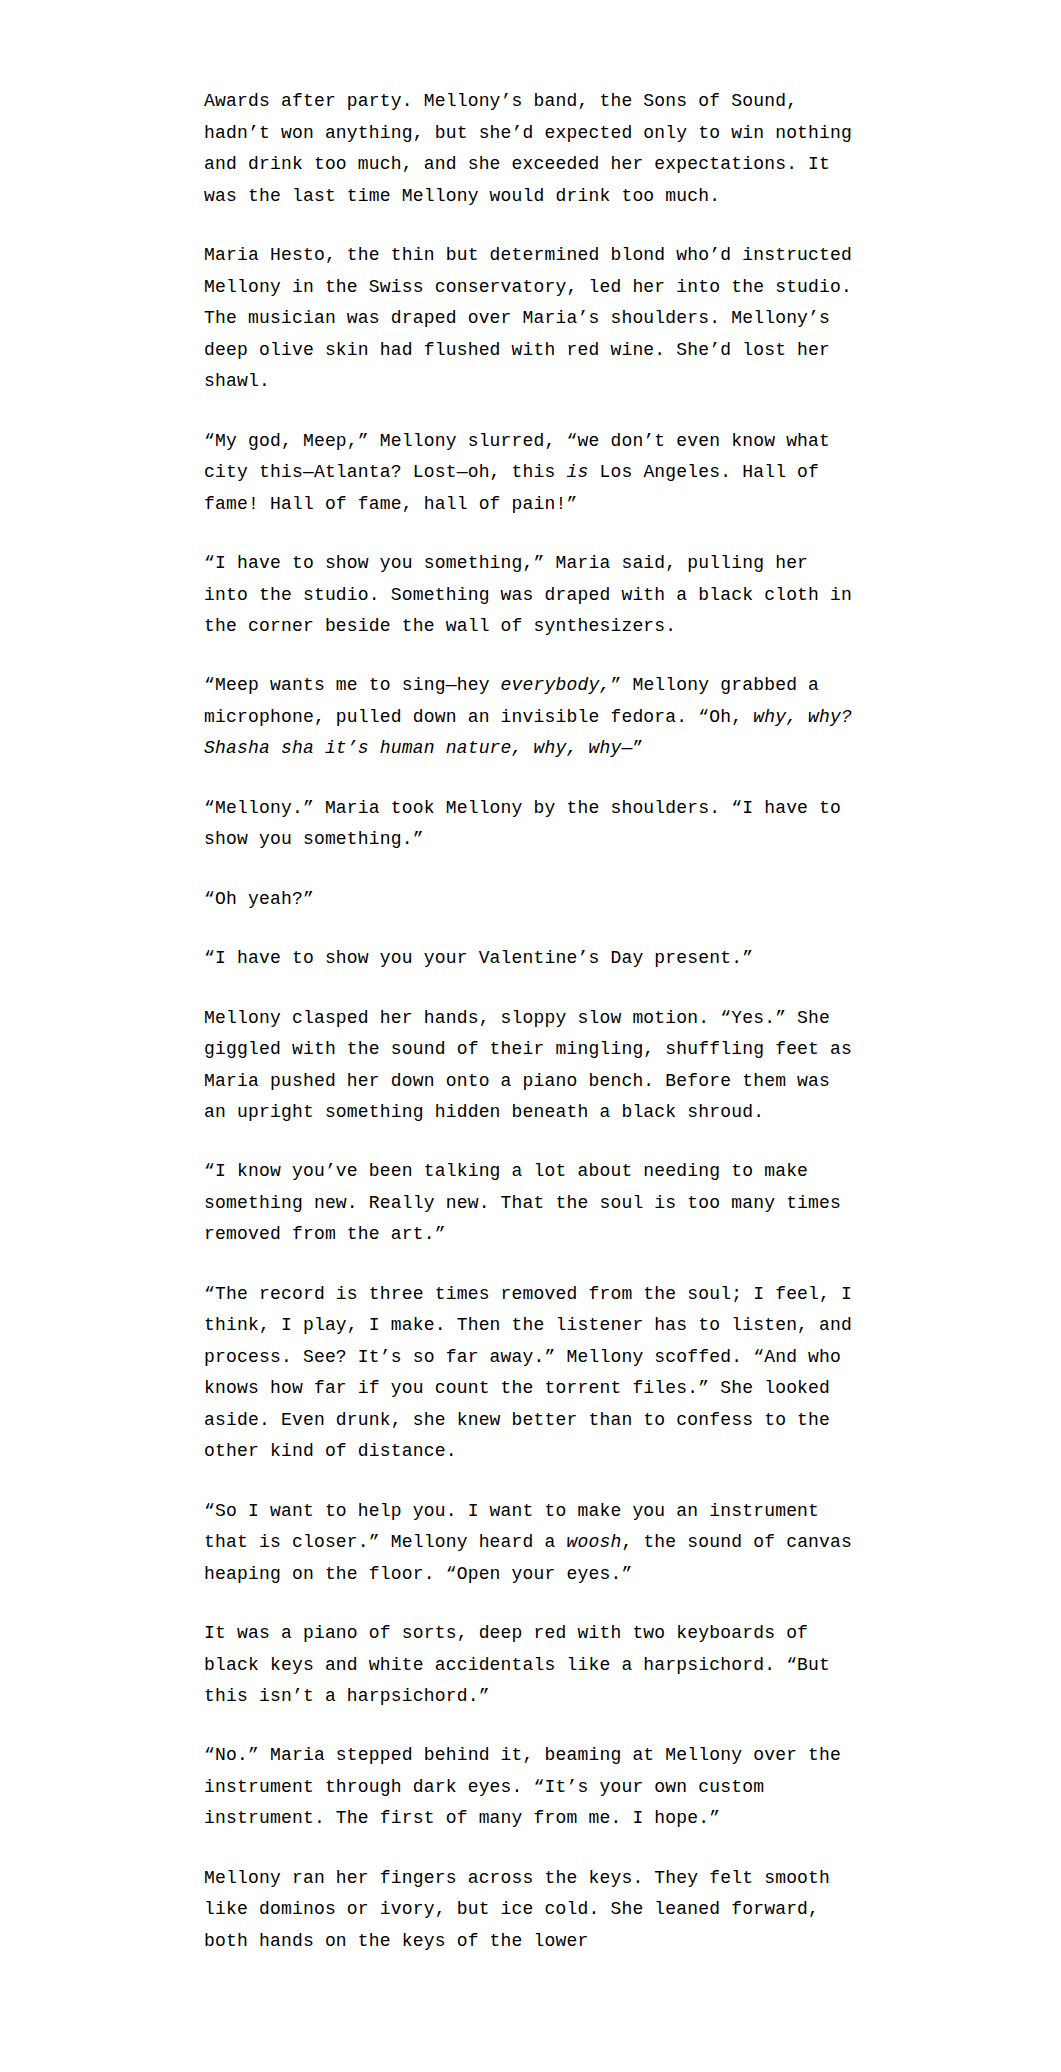Awards after party. Mellony’s band, the Sons of Sound, hadn’t won anything, but she’d expected only to win nothing and drink too much, and she exceeded her expectations. It was the last time Mellony would drink too much.
Maria Hesto, the thin but determined blond who’d instructed Mellony in the Swiss conservatory, led her into the studio. The musician was draped over Maria’s shoulders. Mellony’s deep olive skin had flushed with red wine. She’d lost her shawl.
“My god, Meep,” Mellony slurred, “we don’t even know what city this—Atlanta? Lost—oh, this is Los Angeles. Hall of fame! Hall of fame, hall of pain!”
“I have to show you something,” Maria said, pulling her into the studio. Something was draped with a black cloth in the corner beside the wall of synthesizers.
“Meep wants me to sing—hey everybody,” Mellony grabbed a microphone, pulled down an invisible fedora. “Oh, why, why? Shasha sha it’s human nature, why, why—”
“Mellony.” Maria took Mellony by the shoulders. “I have to show you something.”
“Oh yeah?”
“I have to show you your Valentine’s Day present.”
Mellony clasped her hands, sloppy slow motion. “Yes.” She giggled with the sound of their mingling, shuffling feet as Maria pushed her down onto a piano bench. Before them was an upright something hidden beneath a black shroud.
“I know you’ve been talking a lot about needing to make something new. Really new. That the soul is too many times removed from the art.”
“The record is three times removed from the soul; I feel, I think, I play, I make. Then the listener has to listen, and process. See? It’s so far away.” Mellony scoffed. “And who knows how far if you count the torrent files.” She looked aside. Even drunk, she knew better than to confess to the other kind of distance.
“So I want to help you. I want to make you an instrument that is closer.” Mellony heard a woosh, the sound of canvas heaping on the floor. “Open your eyes.”
It was a piano of sorts, deep red with two keyboards of black keys and white accidentals like a harpsichord. “But this isn’t a harpsichord.”
“No.” Maria stepped behind it, beaming at Mellony over the instrument through dark eyes. “It’s your own custom instrument. The first of many from me. I hope.”
Mellony ran her fingers across the keys. They felt smooth like dominos or ivory, but ice cold. She leaned forward, both hands on the keys of the lower